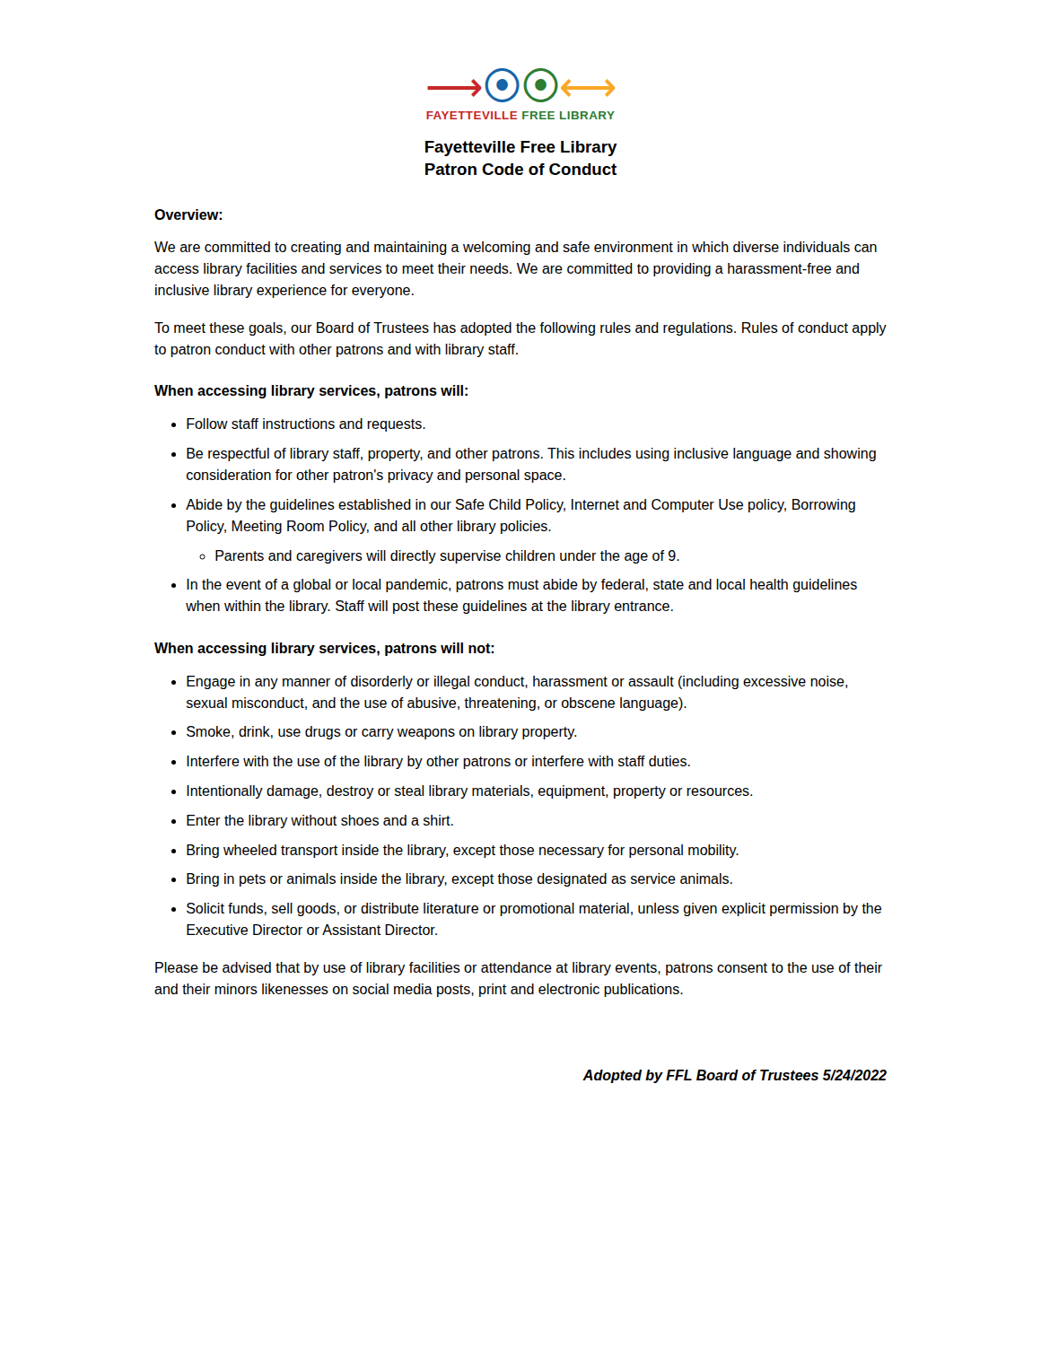⟶⦿⦿⟷
FAYETTEVILLE FREE LIBRARY
Fayetteville Free Library
Patron Code of Conduct
Overview:
We are committed to creating and maintaining a welcoming and safe environment in which diverse individuals can access library facilities and services to meet their needs. We are committed to providing a harassment-free and inclusive library experience for everyone.
To meet these goals, our Board of Trustees has adopted the following rules and regulations. Rules of conduct apply to patron conduct with other patrons and with library staff.
When accessing library services, patrons will:
Follow staff instructions and requests.
Be respectful of library staff, property, and other patrons. This includes using inclusive language and showing consideration for other patron's privacy and personal space.
Abide by the guidelines established in our Safe Child Policy, Internet and Computer Use policy, Borrowing Policy, Meeting Room Policy, and all other library policies.
Parents and caregivers will directly supervise children under the age of 9.
In the event of a global or local pandemic, patrons must abide by federal, state and local health guidelines when within the library. Staff will post these guidelines at the library entrance.
When accessing library services, patrons will not:
Engage in any manner of disorderly or illegal conduct, harassment or assault (including excessive noise, sexual misconduct, and the use of abusive, threatening, or obscene language).
Smoke, drink, use drugs or carry weapons on library property.
Interfere with the use of the library by other patrons or interfere with staff duties.
Intentionally damage, destroy or steal library materials, equipment, property or resources.
Enter the library without shoes and a shirt.
Bring wheeled transport inside the library, except those necessary for personal mobility.
Bring in pets or animals inside the library, except those designated as service animals.
Solicit funds, sell goods, or distribute literature or promotional material, unless given explicit permission by the Executive Director or Assistant Director.
Please be advised that by use of library facilities or attendance at library events, patrons consent to the use of their and their minors likenesses on social media posts, print and electronic publications.
Adopted by FFL Board of Trustees 5/24/2022